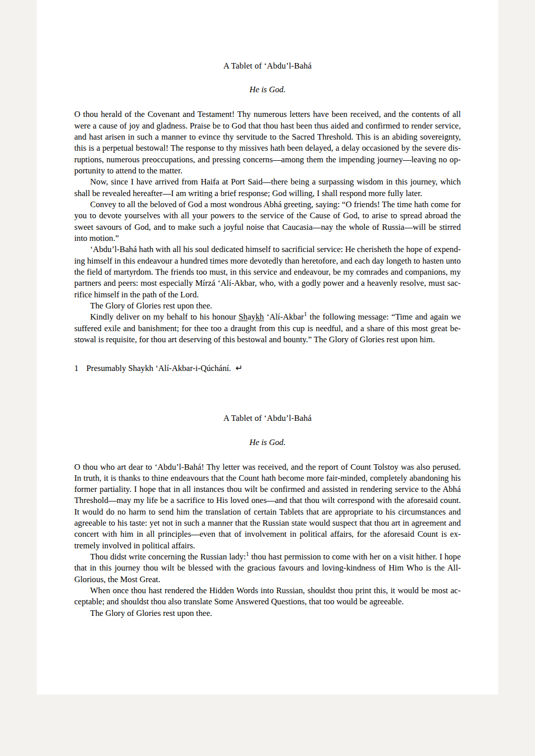A Tablet of ‘Abdu’l-Bahá
He is God.
O thou herald of the Covenant and Testament! Thy numerous letters have been received, and the contents of all were a cause of joy and gladness. Praise be to God that thou hast been thus aided and confirmed to render service, and hast arisen in such a manner to evince thy servitude to the Sacred Threshold. This is an abiding sovereignty, this is a perpetual bestowal! The response to thy missives hath been delayed, a delay occasioned by the severe disruptions, numerous preoccupations, and pressing concerns—among them the impending journey—leaving no opportunity to attend to the matter.
Now, since I have arrived from Haifa at Port Said—there being a surpassing wisdom in this journey, which shall be revealed hereafter—I am writing a brief response; God willing, I shall respond more fully later.
Convey to all the beloved of God a most wondrous Abhá greeting, saying: “O friends! The time hath come for you to devote yourselves with all your powers to the service of the Cause of God, to arise to spread abroad the sweet savours of God, and to make such a joyful noise that Caucasia—nay the whole of Russia—will be stirred into motion.”
‘Abdu’l-Bahá hath with all his soul dedicated himself to sacrificial service: He cherisheth the hope of expending himself in this endeavour a hundred times more devotedly than heretofore, and each day longeth to hasten unto the field of martyrdom. The friends too must, in this service and endeavour, be my comrades and companions, my partners and peers: most especially Mírzá ‘Alí-Akbar, who, with a godly power and a heavenly resolve, must sacrifice himself in the path of the Lord.
The Glory of Glories rest upon thee.
Kindly deliver on my behalf to his honour Shaykh ‘Alí-Akbar1 the following message: “Time and again we suffered exile and banishment; for thee too a draught from this cup is needful, and a share of this most great bestowal is requisite, for thou art deserving of this bestowal and bounty.” The Glory of Glories rest upon him.
1 Presumably Shaykh ‘Alí-Akbar-i-Qúchání. ↵
A Tablet of ‘Abdu’l-Bahá
He is God.
O thou who art dear to ‘Abdu’l-Bahá! Thy letter was received, and the report of Count Tolstoy was also perused. In truth, it is thanks to thine endeavours that the Count hath become more fair-minded, completely abandoning his former partiality. I hope that in all instances thou wilt be confirmed and assisted in rendering service to the Abhá Threshold—may my life be a sacrifice to His loved ones—and that thou wilt correspond with the aforesaid count. It would do no harm to send him the translation of certain Tablets that are appropriate to his circumstances and agreeable to his taste: yet not in such a manner that the Russian state would suspect that thou art in agreement and concert with him in all principles—even that of involvement in political affairs, for the aforesaid Count is extremely involved in political affairs.
Thou didst write concerning the Russian lady:1 thou hast permission to come with her on a visit hither. I hope that in this journey thou wilt be blessed with the gracious favours and loving-kindness of Him Who is the All-Glorious, the Most Great.
When once thou hast rendered the Hidden Words into Russian, shouldst thou print this, it would be most acceptable; and shouldst thou also translate Some Answered Questions, that too would be agreeable.
The Glory of Glories rest upon thee.